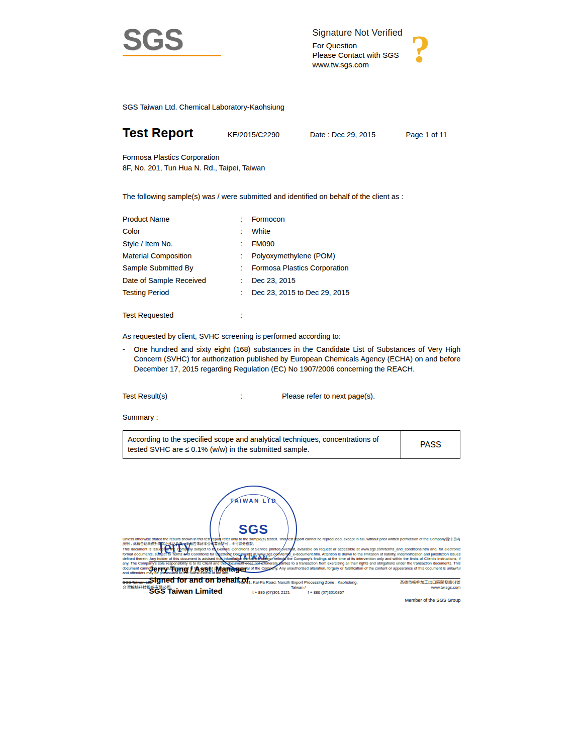SGS
Signature Not Verified
For Question
Please Contact with SGS
www.tw.sgs.com
?
SGS Taiwan Ltd. Chemical Laboratory-Kaohsiung
Test Report
KE/2015/C2290 Date : Dec 29, 2015 Page 1 of 11
Formosa Plastics Corporation
8F, No. 201, Tun Hua N. Rd., Taipei, Taiwan
The following sample(s) was / were submitted and identified on behalf of the client as :
| Product Name | : | Formocon |
| Color | : | White |
| Style / Item No. | : | FM090 |
| Material Composition | : | Polyoxymethylene (POM) |
| Sample Submitted By | : | Formosa Plastics Corporation |
| Date of Sample Received | : | Dec 23, 2015 |
| Testing Period | : | Dec 23, 2015 to Dec 29, 2015 |
Test Requested
:
As requested by client, SVHC screening is performed according to:
-
One hundred and sixty eight (168) substances in the Candidate List of Substances of Very High Concern (SVHC) for authorization published by European Chemicals Agency (ECHA) on and before December 17, 2015 regarding Regulation (EC) No 1907/2006 concerning the REACH.
Test Result(s)
:
Please refer to next page(s).
Summary :
| According to the specified scope and analytical techniques, concentrations of tested SVHC are ≤ 0.1% (w/w) in the submitted sample. | PASS |
TAIWAN LTD
SGS
TAIWAN
Jerry
Jerry Tung / Asst. Manager
Signed for and on behalf of
SGS Taiwan Limited
Unless otherwise stated the results shown in this test report refer only to the sample(s) tested. This test report cannot be reproduced, except in full, without prior written permission of the Company.除非另有說明，此報告結果僅對測試之樣品負責。本報告未經本公司書面許可，不可部分複製。
This document is issued by the Company subject to its General Conditions of Service printed overleaf, available on request or accessible at www.sgs.com/terms_and_conditions.htm and, for electronic format documents, subject to Terms and Conditions for Electronic Documents at www.sgs.com/terms_e-document.htm. Attention is drawn to the limitation of liability, indemnification and jurisdiction issues defined therein. Any holder of this document is advised that information contained hereon reflects the Company's findings at the time of its intervention only and within the limits of Client's instructions, if any. The Company's sole responsibility is to its Client and this document does not exonerate parties to a transaction from exercising all their rights and obligations under the transaction documents. This document cannot be reproduced except in full, without prior written approval of the Company. Any unauthorized alteration, forgery or falsification of the content or appearance of this document is unlawful and offenders may be prosecuted to the fullest extent of the law.
SGS Taiwan Ltd.
台灣檢驗科技股份有限公司
No. 61, Kai-Fa Road, Nanzih Export Processing Zone , Kaohsiung, Taiwan /
t + 886 (07)301 2121 f + 886 (07)3010867
高雄市楠梓加工出口區開發路61號
www.tw.sgs.com
Member of the SGS Group